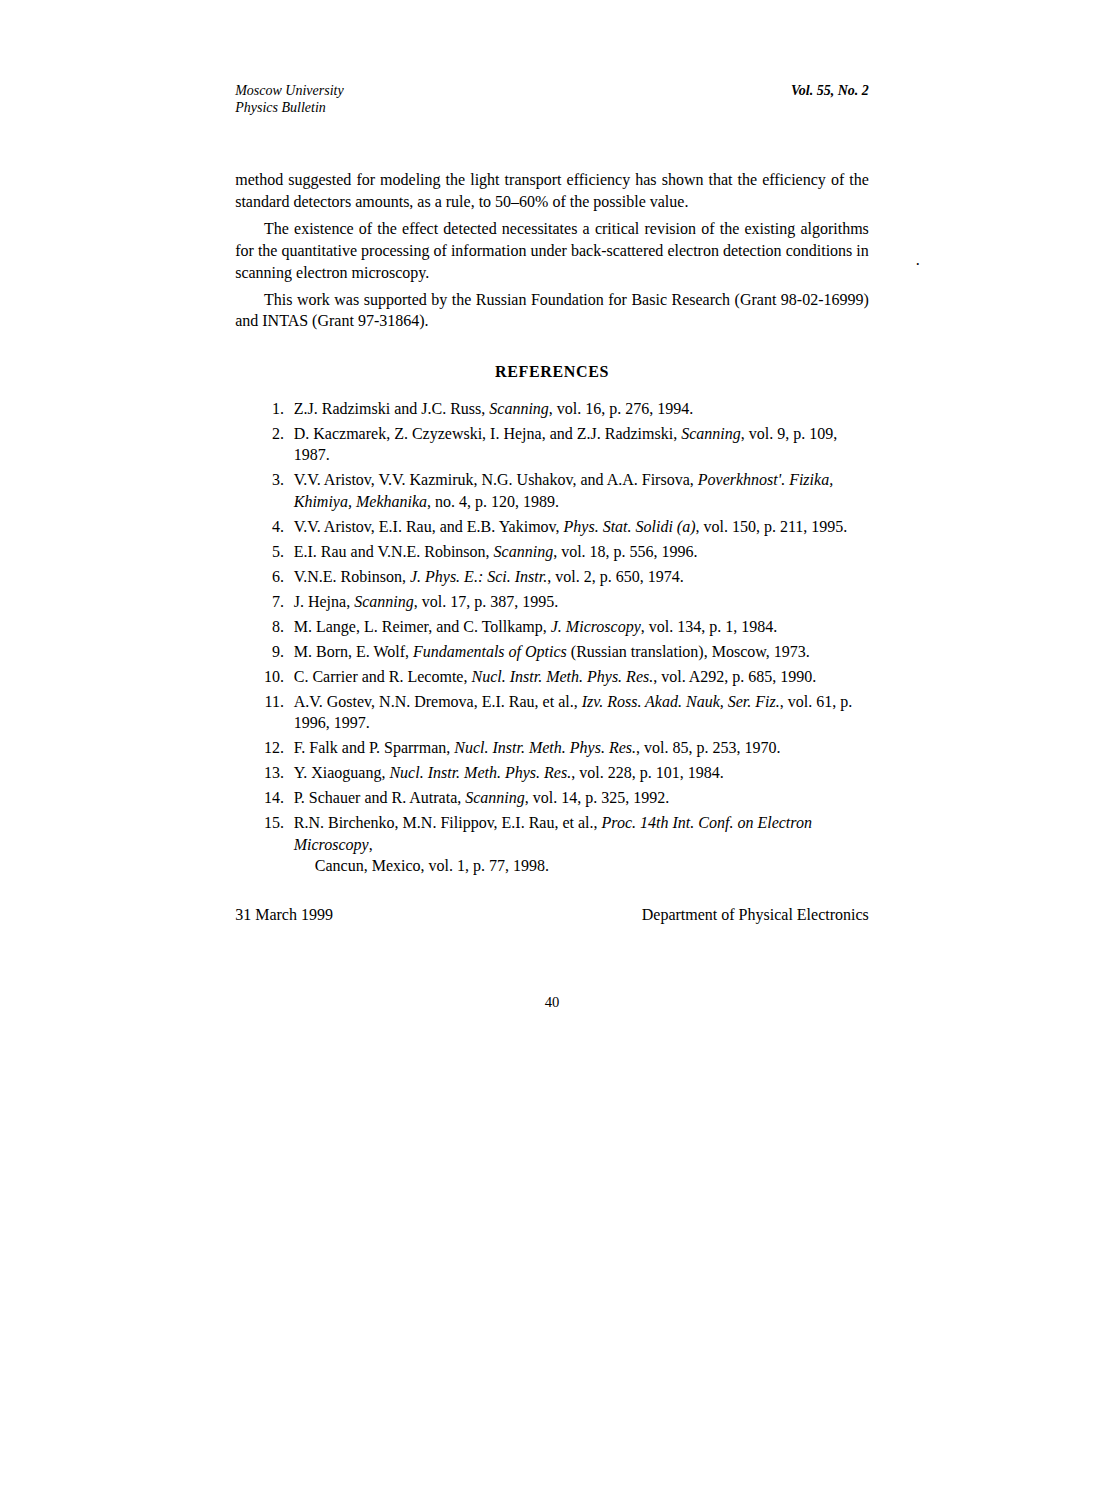Moscow University
Physics Bulletin
Vol. 55, No. 2
.
method suggested for modeling the light transport efficiency has shown that the efficiency of the standard detectors amounts, as a rule, to 50–60% of the possible value.
The existence of the effect detected necessitates a critical revision of the existing algorithms for the quantitative processing of information under back-scattered electron detection conditions in scanning electron microscopy.
This work was supported by the Russian Foundation for Basic Research (Grant 98-02-16999) and INTAS (Grant 97-31864).
REFERENCES
Z.J. Radzimski and J.C. Russ, Scanning, vol. 16, p. 276, 1994.
D. Kaczmarek, Z. Czyzewski, I. Hejna, and Z.J. Radzimski, Scanning, vol. 9, p. 109, 1987.
V.V. Aristov, V.V. Kazmiruk, N.G. Ushakov, and A.A. Firsova, Poverkhnost'. Fizika, Khimiya, Mekhanika, no. 4, p. 120, 1989.
V.V. Aristov, E.I. Rau, and E.B. Yakimov, Phys. Stat. Solidi (a), vol. 150, p. 211, 1995.
E.I. Rau and V.N.E. Robinson, Scanning, vol. 18, p. 556, 1996.
V.N.E. Robinson, J. Phys. E.: Sci. Instr., vol. 2, p. 650, 1974.
J. Hejna, Scanning, vol. 17, p. 387, 1995.
M. Lange, L. Reimer, and C. Tollkamp, J. Microscopy, vol. 134, p. 1, 1984.
M. Born, E. Wolf, Fundamentals of Optics (Russian translation), Moscow, 1973.
C. Carrier and R. Lecomte, Nucl. Instr. Meth. Phys. Res., vol. A292, p. 685, 1990.
A.V. Gostev, N.N. Dremova, E.I. Rau, et al., Izv. Ross. Akad. Nauk, Ser. Fiz., vol. 61, p. 1996, 1997.
F. Falk and P. Sparrman, Nucl. Instr. Meth. Phys. Res., vol. 85, p. 253, 1970.
Y. Xiaoguang, Nucl. Instr. Meth. Phys. Res., vol. 228, p. 101, 1984.
P. Schauer and R. Autrata, Scanning, vol. 14, p. 325, 1992.
R.N. Birchenko, M.N. Filippov, E.I. Rau, et al., Proc. 14th Int. Conf. on Electron Microscopy, Cancun, Mexico, vol. 1, p. 77, 1998.
31 March 1999
Department of Physical Electronics
40